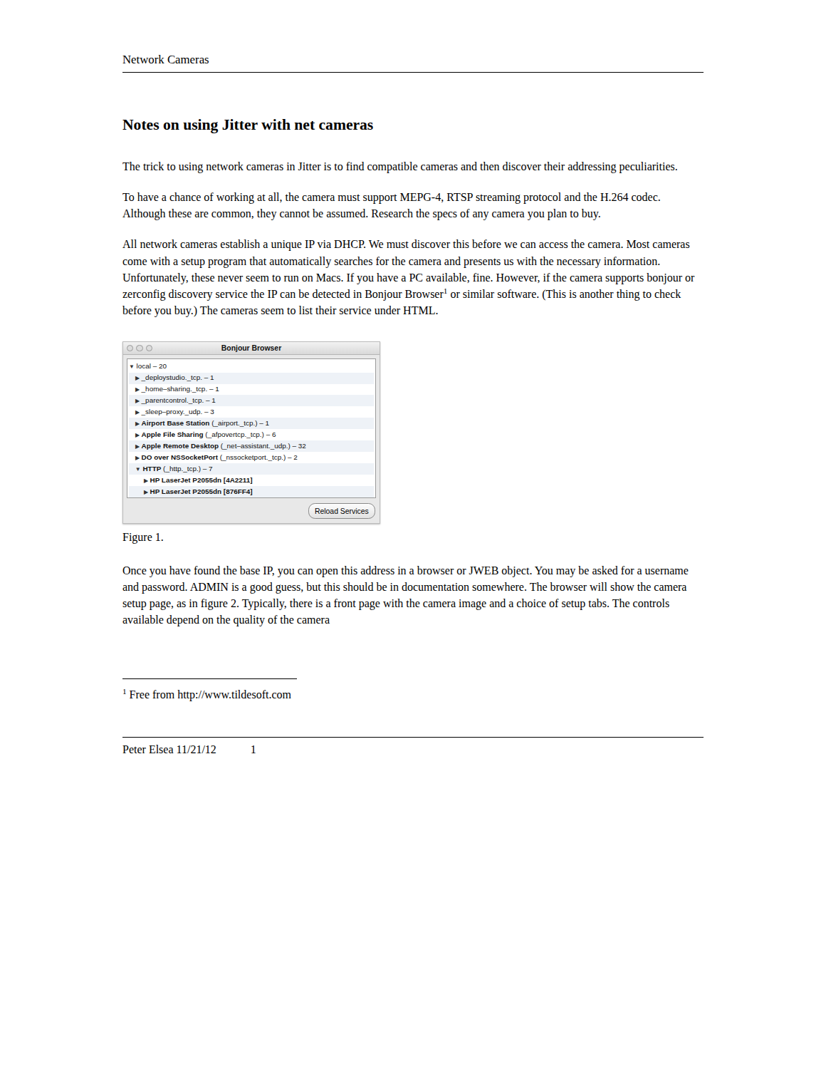Network Cameras
Notes on using Jitter with net cameras
The trick to using network cameras in Jitter is to find compatible cameras and then discover their addressing peculiarities.
To have a chance of working at all, the camera must support MEPG-4, RTSP streaming protocol and the H.264 codec. Although these are common, they cannot be assumed. Research the specs of any camera you plan to buy.
All network cameras establish a unique IP via DHCP. We must discover this before we can access the camera. Most cameras come with a setup program that automatically searches for the camera and presents us with the necessary information. Unfortunately, these never seem to run on Macs. If you have a PC available, fine. However, if the camera supports bonjour or zerconfig discovery service the IP can be detected in Bonjour Browser1 or similar software. (This is another thing to check before you buy.) The cameras seem to list their service under HTML.
Bonjour Browser
local – 20
_deploystudio._tcp. – 1
_home–sharing._tcp. – 1
_parentcontrol._tcp. – 1
_sleep–proxy._udp. – 3
Airport Base Station (_airport._tcp.) – 1
Apple File Sharing (_afpovertcp._tcp.) – 6
Apple Remote Desktop (_net–assistant._udp.) – 32
DO over NSSocketPort (_nssocketport._tcp.) – 2
HTTP (_http._tcp.) – 7
HP LaserJet P2055dn [4A2211]
HP LaserJet P2055dn [876FF4]
HP LaserJet P2055dn [8F9D01]
HP LaserJet P2055dn [F948FD]
LNE1001 IP Camera
128.114.11.158:80
Miro
Renoir7880
Internet Printing Protocol (_ipp._tcp.) – 1
iTunes Music Sharing (_daap._tcp.) – 1
Reload Services
Figure 1.
Once you have found the base IP, you can open this address in a browser or JWEB object. You may be asked for a username and password. ADMIN is a good guess, but this should be in documentation somewhere. The browser will show the camera setup page, as in figure 2. Typically, there is a front page with the camera image and a choice of setup tabs. The controls available depend on the quality of the camera
1 Free from http://www.tildesoft.com
Peter Elsea 11/21/12 1